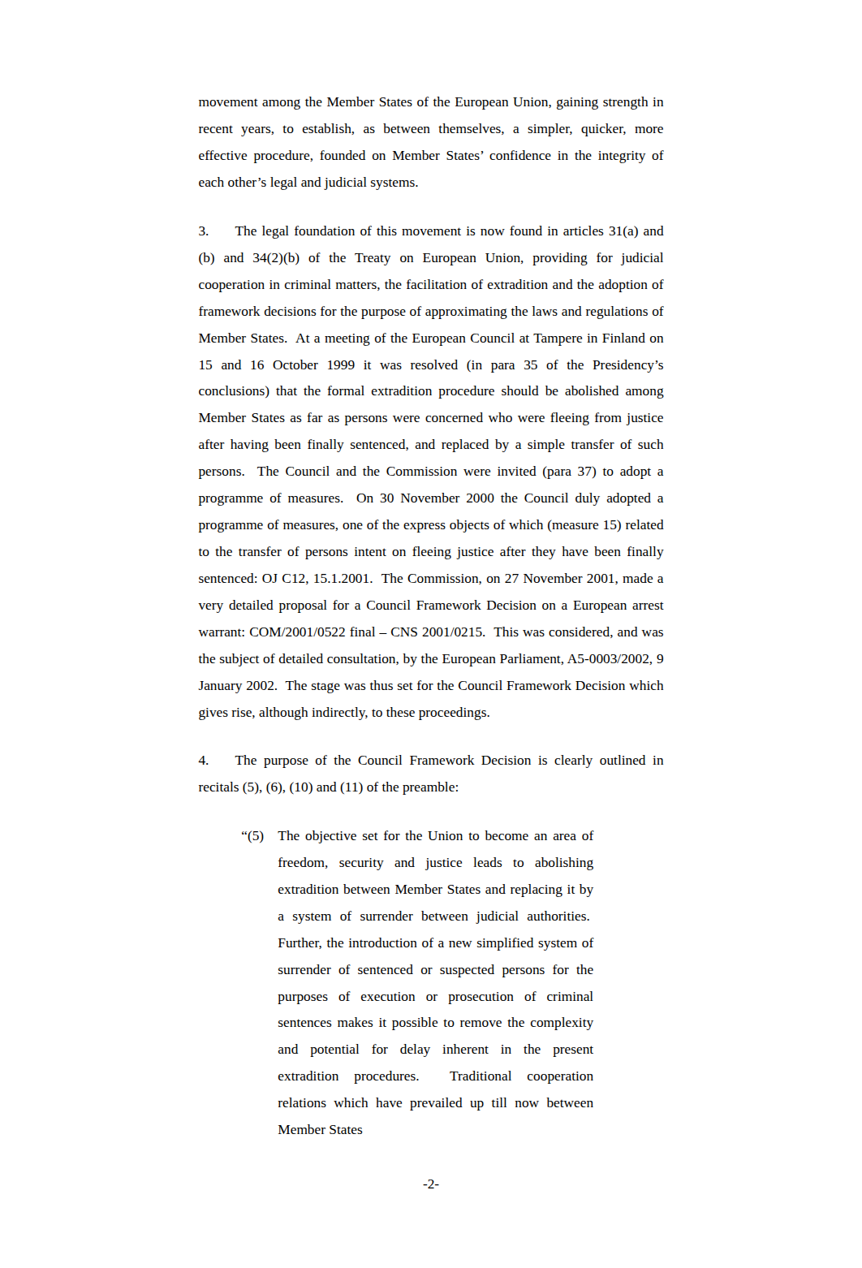movement among the Member States of the European Union, gaining strength in recent years, to establish, as between themselves, a simpler, quicker, more effective procedure, founded on Member States’ confidence in the integrity of each other’s legal and judicial systems.
3. The legal foundation of this movement is now found in articles 31(a) and (b) and 34(2)(b) of the Treaty on European Union, providing for judicial cooperation in criminal matters, the facilitation of extradition and the adoption of framework decisions for the purpose of approximating the laws and regulations of Member States. At a meeting of the European Council at Tampere in Finland on 15 and 16 October 1999 it was resolved (in para 35 of the Presidency’s conclusions) that the formal extradition procedure should be abolished among Member States as far as persons were concerned who were fleeing from justice after having been finally sentenced, and replaced by a simple transfer of such persons. The Council and the Commission were invited (para 37) to adopt a programme of measures. On 30 November 2000 the Council duly adopted a programme of measures, one of the express objects of which (measure 15) related to the transfer of persons intent on fleeing justice after they have been finally sentenced: OJ C12, 15.1.2001. The Commission, on 27 November 2001, made a very detailed proposal for a Council Framework Decision on a European arrest warrant: COM/2001/0522 final – CNS 2001/0215. This was considered, and was the subject of detailed consultation, by the European Parliament, A5-0003/2002, 9 January 2002. The stage was thus set for the Council Framework Decision which gives rise, although indirectly, to these proceedings.
4. The purpose of the Council Framework Decision is clearly outlined in recitals (5), (6), (10) and (11) of the preamble:
“(5)
The objective set for the Union to become an area of freedom, security and justice leads to abolishing extradition between Member States and replacing it by a system of surrender between judicial authorities. Further, the introduction of a new simplified system of surrender of sentenced or suspected persons for the purposes of execution or prosecution of criminal sentences makes it possible to remove the complexity and potential for delay inherent in the present extradition procedures. Traditional cooperation relations which have prevailed up till now between Member States
-2-